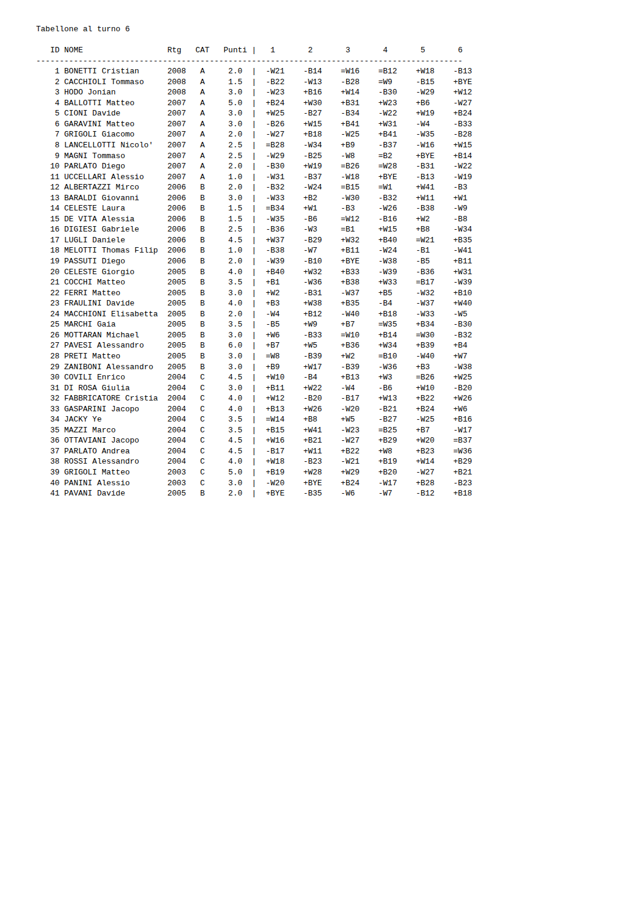Tabellone al turno 6

   ID NOME                  Rtg   CAT   Punti |   1       2       3       4       5       6
-------------------------------------------------------------------------------------------
    1 BONETTI Cristian      2008   A     2.0  |  -W21    -B14    =W16    =B12    +W18    -B13
    2 CACCHIOLI Tommaso     2008   A     1.5  |  -B22    -W13    -B28    =W9     -B15    +BYE
    3 HODO Jonian           2008   A     3.0  |  -W23    +B16    +W14    -B30    -W29    +W12
    4 BALLOTTI Matteo       2007   A     5.0  |  +B24    +W30    +B31    +W23    +B6     -W27
    5 CIONI Davide          2007   A     3.0  |  +W25    -B27    -B34    -W22    +W19    +B24
    6 GARAVINI Matteo       2007   A     3.0  |  -B26    +W15    +B41    +W31    -W4     -B33
    7 GRIGOLI Giacomo       2007   A     2.0  |  -W27    +B18    -W25    +B41    -W35    -B28
    8 LANCELLOTTI Nicolo'   2007   A     2.5  |  =B28    -W34    +B9     -B37    -W16    +W15
    9 MAGNI Tommaso         2007   A     2.5  |  -W29    -B25    -W8     =B2     +BYE    +B14
   10 PARLATO Diego         2007   A     2.0  |  -B30    +W19    =B26    =W28    -B31    -W22
   11 UCCELLARI Alessio     2007   A     1.0  |  -W31    -B37    -W18    +BYE    -B13    -W19
   12 ALBERTAZZI Mirco      2006   B     2.0  |  -B32    -W24    =B15    =W1     +W41    -B3
   13 BARALDI Giovanni      2006   B     3.0  |  -W33    +B2     -W30    -B32    +W11    +W1
   14 CELESTE Laura         2006   B     1.5  |  =B34    +W1     -B3     -W26    -B38    -W9
   15 DE VITA Alessia       2006   B     1.5  |  -W35    -B6     =W12    -B16    +W2     -B8
   16 DIGIESI Gabriele      2006   B     2.5  |  -B36    -W3     =B1     +W15    +B8     -W34
   17 LUGLI Daniele         2006   B     4.5  |  +W37    -B29    +W32    +B40    =W21    +B35
   18 MELOTTI Thomas Filip  2006   B     1.0  |  -B38    -W7     +B11    -W24    -B1     -W41
   19 PASSUTI Diego         2006   B     2.0  |  -W39    -B10    +BYE    -W38    -B5     +B11
   20 CELESTE Giorgio       2005   B     4.0  |  +B40    +W32    +B33    -W39    -B36    +W31
   21 COCCHI Matteo         2005   B     3.5  |  +B1     -W36    +B38    +W33    =B17    -W39
   22 FERRI Matteo          2005   B     3.0  |  +W2     -B31    -W37    +B5     -W32    +B10
   23 FRAULINI Davide       2005   B     4.0  |  +B3     +W38    +B35    -B4     -W37    +W40
   24 MACCHIONI Elisabetta  2005   B     2.0  |  -W4     +B12    -W40    +B18    -W33    -W5
   25 MARCHI Gaia           2005   B     3.5  |  -B5     +W9     +B7     =W35    +B34    -B30
   26 MOTTARAN Michael      2005   B     3.0  |  +W6     -B33    =W10    +B14    =W30    -B32
   27 PAVESI Alessandro     2005   B     6.0  |  +B7     +W5     +B36    +W34    +B39    +B4
   28 PRETI Matteo          2005   B     3.0  |  =W8     -B39    +W2     =B10    -W40    +W7
   29 ZANIBONI Alessandro   2005   B     3.0  |  +B9     +W17    -B39    -W36    +B3     -W38
   30 COVILI Enrico         2004   C     4.5  |  +W10    -B4     +B13    +W3     =B26    +W25
   31 DI ROSA Giulia        2004   C     3.0  |  +B11    +W22    -W4     -B6     +W10    -B20
   32 FABBRICATORE Cristia  2004   C     4.0  |  +W12    -B20    -B17    +W13    +B22    +W26
   33 GASPARINI Jacopo      2004   C     4.0  |  +B13    +W26    -W20    -B21    +B24    +W6
   34 JACKY Ye              2004   C     3.5  |  =W14    +B8     +W5     -B27    -W25    +B16
   35 MAZZI Marco           2004   C     3.5  |  +B15    +W41    -W23    =B25    +B7     -W17
   36 OTTAVIANI Jacopo      2004   C     4.5  |  +W16    +B21    -W27    +B29    +W20    =B37
   37 PARLATO Andrea        2004   C     4.5  |  -B17    +W11    +B22    +W8     +B23    =W36
   38 ROSSI Alessandro      2004   C     4.0  |  +W18    -B23    -W21    +B19    +W14    +B29
   39 GRIGOLI Matteo        2003   C     5.0  |  +B19    +W28    +W29    +B20    -W27    +B21
   40 PANINI Alessio        2003   C     3.0  |  -W20    +BYE    +B24    -W17    +B28    -B23
   41 PAVANI Davide         2005   B     2.0  |  +BYE    -B35    -W6     -W7     -B12    +B18